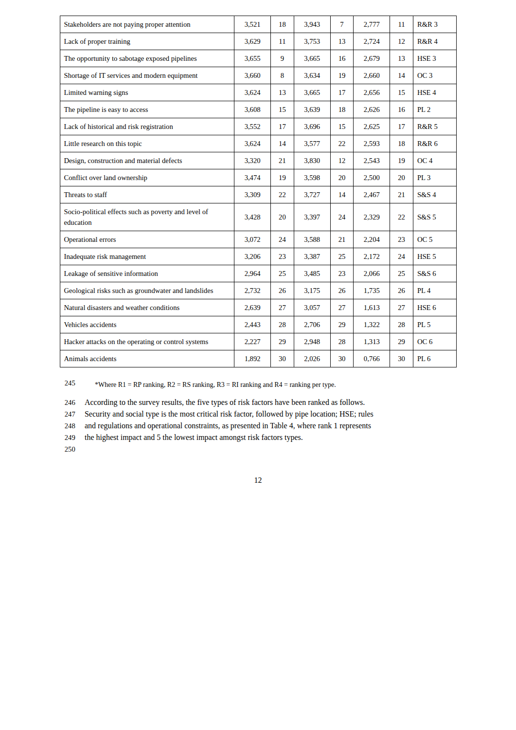| Stakeholders are not paying proper attention | 3,521 | 18 | 3,943 | 7 | 2,777 | 11 | R&R 3 |
| Lack of proper training | 3,629 | 11 | 3,753 | 13 | 2,724 | 12 | R&R 4 |
| The opportunity to sabotage exposed pipelines | 3,655 | 9 | 3,665 | 16 | 2,679 | 13 | HSE 3 |
| Shortage of IT services and modern equipment | 3,660 | 8 | 3,634 | 19 | 2,660 | 14 | OC 3 |
| Limited warning signs | 3,624 | 13 | 3,665 | 17 | 2,656 | 15 | HSE 4 |
| The pipeline is easy to access | 3,608 | 15 | 3,639 | 18 | 2,626 | 16 | PL 2 |
| Lack of historical and risk registration | 3,552 | 17 | 3,696 | 15 | 2,625 | 17 | R&R 5 |
| Little research on this topic | 3,624 | 14 | 3,577 | 22 | 2,593 | 18 | R&R 6 |
| Design, construction and material defects | 3,320 | 21 | 3,830 | 12 | 2,543 | 19 | OC 4 |
| Conflict over land ownership | 3,474 | 19 | 3,598 | 20 | 2,500 | 20 | PL 3 |
| Threats to staff | 3,309 | 22 | 3,727 | 14 | 2,467 | 21 | S&S 4 |
| Socio-political effects such as poverty and level of education | 3,428 | 20 | 3,397 | 24 | 2,329 | 22 | S&S 5 |
| Operational errors | 3,072 | 24 | 3,588 | 21 | 2,204 | 23 | OC 5 |
| Inadequate risk management | 3,206 | 23 | 3,387 | 25 | 2,172 | 24 | HSE 5 |
| Leakage of sensitive information | 2,964 | 25 | 3,485 | 23 | 2,066 | 25 | S&S 6 |
| Geological risks such as groundwater and landslides | 2,732 | 26 | 3,175 | 26 | 1,735 | 26 | PL 4 |
| Natural disasters and weather conditions | 2,639 | 27 | 3,057 | 27 | 1,613 | 27 | HSE 6 |
| Vehicles accidents | 2,443 | 28 | 2,706 | 29 | 1,322 | 28 | PL 5 |
| Hacker attacks on the operating or control systems | 2,227 | 29 | 2,948 | 28 | 1,313 | 29 | OC 6 |
| Animals accidents | 1,892 | 30 | 2,026 | 30 | 0,766 | 30 | PL 6 |
245
*Where R1 = RP ranking, R2 = RS ranking, R3 = RI ranking and R4 = ranking per type.
246
According to the survey results, the five types of risk factors have been ranked as follows.
247
Security and social type is the most critical risk factor, followed by pipe location; HSE; rules
248
and regulations and operational constraints, as presented in Table 4, where rank 1 represents
249
the highest impact and 5 the lowest impact amongst risk factors types.
250
12